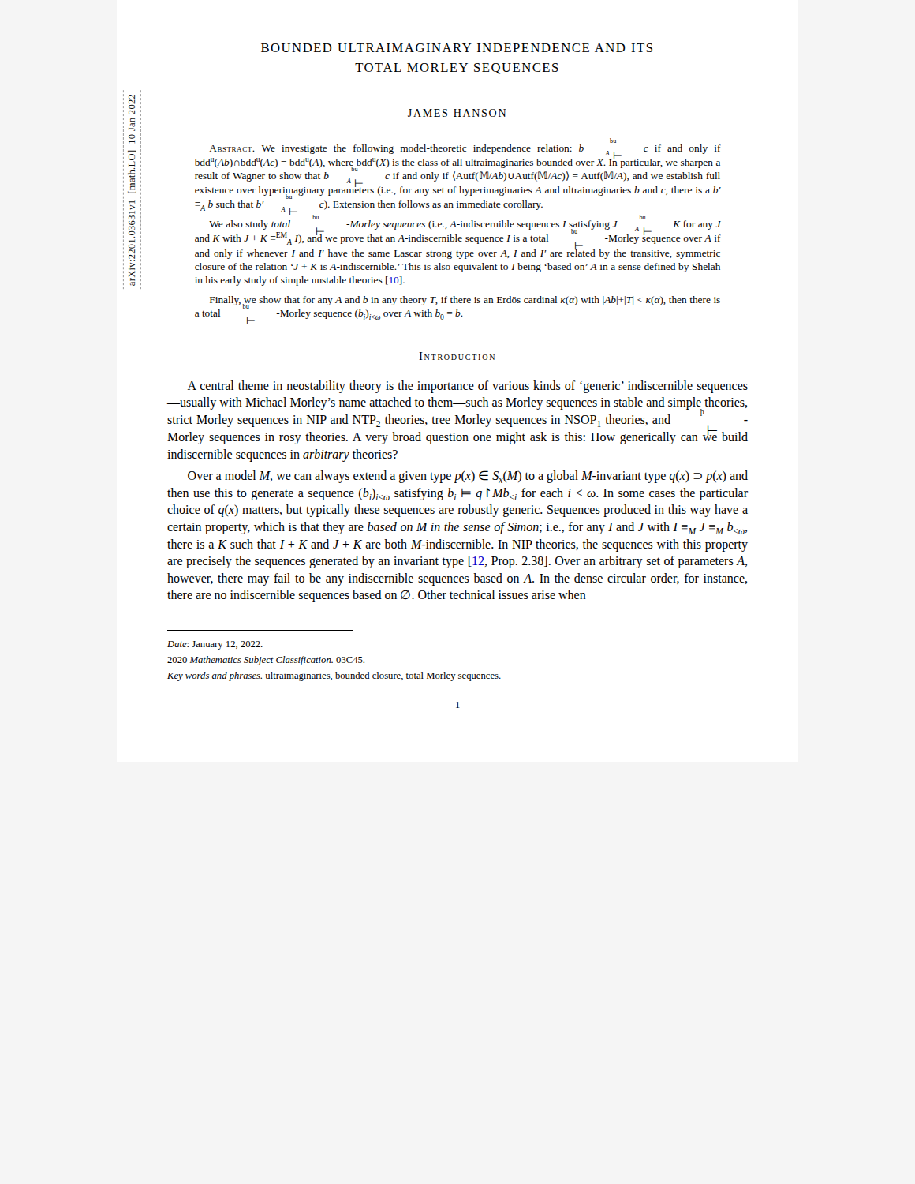arXiv:2201.03631v1 [math.LO] 10 Jan 2022
Bounded Ultraimaginary Independence and its
Total Morley Sequences
James Hanson
Abstract. We investigate the following model-theoretic independence relation: b ⊥bu A c if and only if bddu(Ab)∩bddu(Ac) = bddu(A), where bddu(X) is the class of all ultraimaginaries bounded over X. In particular, we sharpen a result of Wagner to show that b ⊥bu A c if and only if ⟨Autf(𝕄/Ab)∪Autf(𝕄/Ac)⟩ = Autf(𝕄/A), and we establish full existence over hyperimaginary parameters (i.e., for any set of hyperimaginaries A and ultraimaginaries b and c, there is a b′ ≡A b such that b′ ⊥bu A c). Extension then follows as an immediate corollary.
We also study total ⊥bu-Morley sequences (i.e., A-indiscernible sequences I satisfying J ⊥bu A K for any J and K with J + K ≡EMA I), and we prove that an A-indiscernible sequence I is a total ⊥bu-Morley sequence over A if and only if whenever I and I′ have the same Lascar strong type over A, I and I′ are related by the transitive, symmetric closure of the relation ‘J + K is A-indiscernible.’ This is also equivalent to I being ‘based on’ A in a sense defined by Shelah in his early study of simple unstable theories [10].
Finally, we show that for any A and b in any theory T, if there is an Erdös cardinal κ(α) with |Ab|+|T| < κ(α), then there is a total ⊥bu-Morley sequence (bi)i<ω over A with b0 = b.
Introduction
A central theme in neostability theory is the importance of various kinds of ‘generic’ indiscernible sequences—usually with Michael Morley’s name attached to them—such as Morley sequences in stable and simple theories, strict Morley sequences in NIP and NTP2 theories, tree Morley sequences in NSOP1 theories, and ⊥þ-Morley sequences in rosy theories. A very broad question one might ask is this: How generically can we build indiscernible sequences in arbitrary theories?
Over a model M, we can always extend a given type p(x) ∈ Sx(M) to a global M-invariant type q(x) ⊃ p(x) and then use this to generate a sequence (bi)i<ω satisfying bi ⊨ q↾Mb<i for each i < ω. In some cases the particular choice of q(x) matters, but typically these sequences are robustly generic. Sequences produced in this way have a certain property, which is that they are based on M in the sense of Simon; i.e., for any I and J with I ≡M J ≡M b<ω, there is a K such that I + K and J + K are both M-indiscernible. In NIP theories, the sequences with this property are precisely the sequences generated by an invariant type [12, Prop. 2.38]. Over an arbitrary set of parameters A, however, there may fail to be any indiscernible sequences based on A. In the dense circular order, for instance, there are no indiscernible sequences based on ∅. Other technical issues arise when
Date: January 12, 2022.
2020 Mathematics Subject Classification. 03C45.
Key words and phrases. ultraimaginaries, bounded closure, total Morley sequences.
1